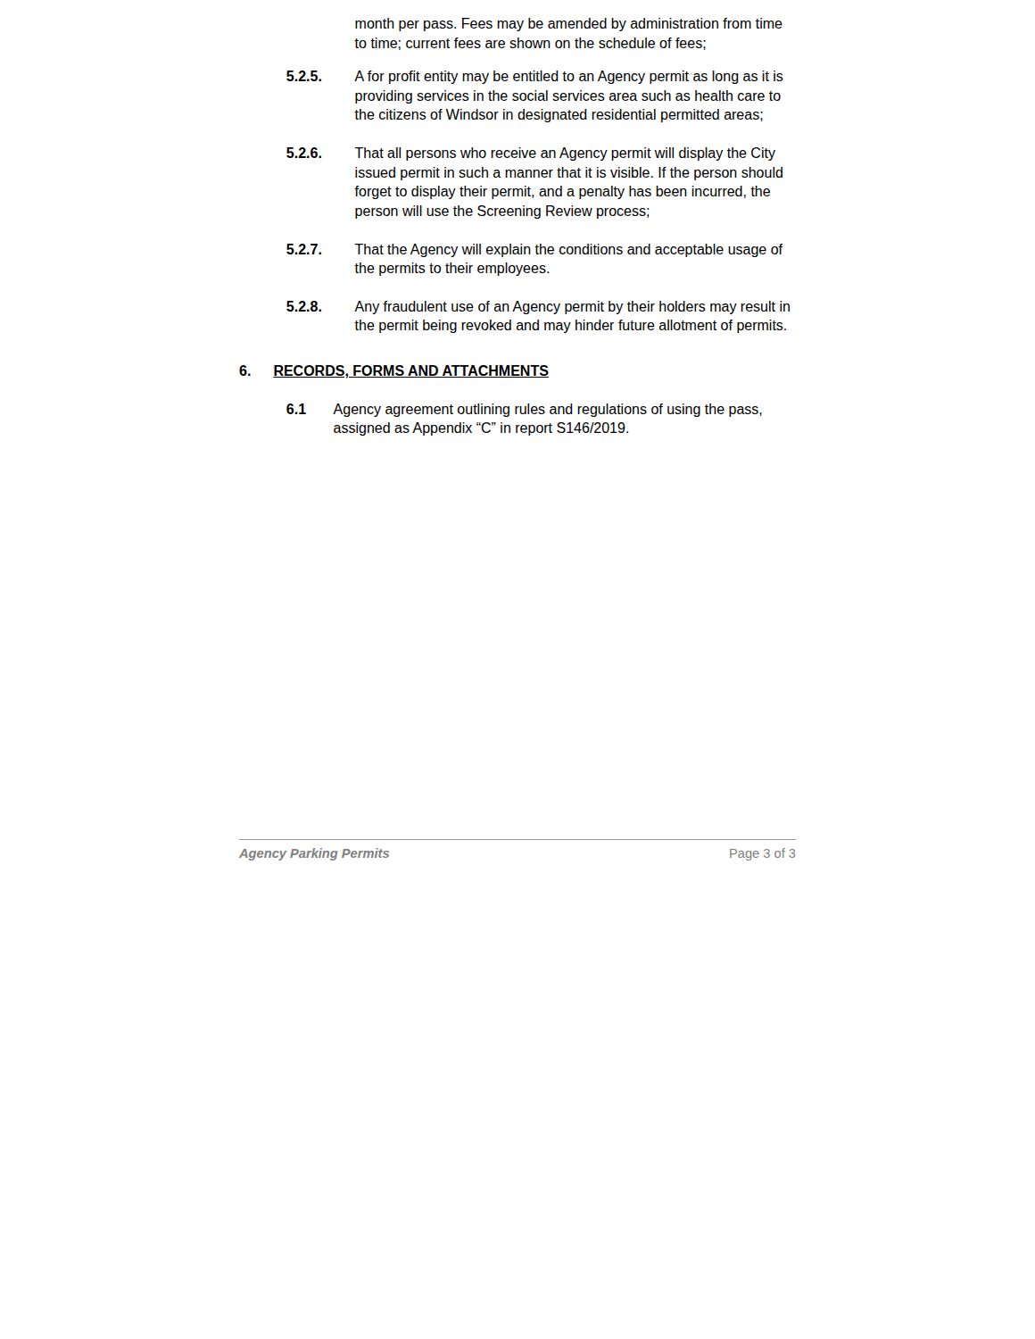month per pass. Fees may be amended by administration from time to time; current fees are shown on the schedule of fees;
5.2.5.
A for profit entity may be entitled to an Agency permit as long as it is providing services in the social services area such as health care to the citizens of Windsor in designated residential permitted areas;
5.2.6.
That all persons who receive an Agency permit will display the City issued permit in such a manner that it is visible. If the person should forget to display their permit, and a penalty has been incurred, the person will use the Screening Review process;
5.2.7.
That the Agency will explain the conditions and acceptable usage of the permits to their employees.
5.2.8.
Any fraudulent use of an Agency permit by their holders may result in the permit being revoked and may hinder future allotment of permits.
6. RECORDS, FORMS AND ATTACHMENTS
6.1
Agency agreement outlining rules and regulations of using the pass, assigned as Appendix “C” in report S146/2019.
Agency Parking Permits
Page 3 of 3